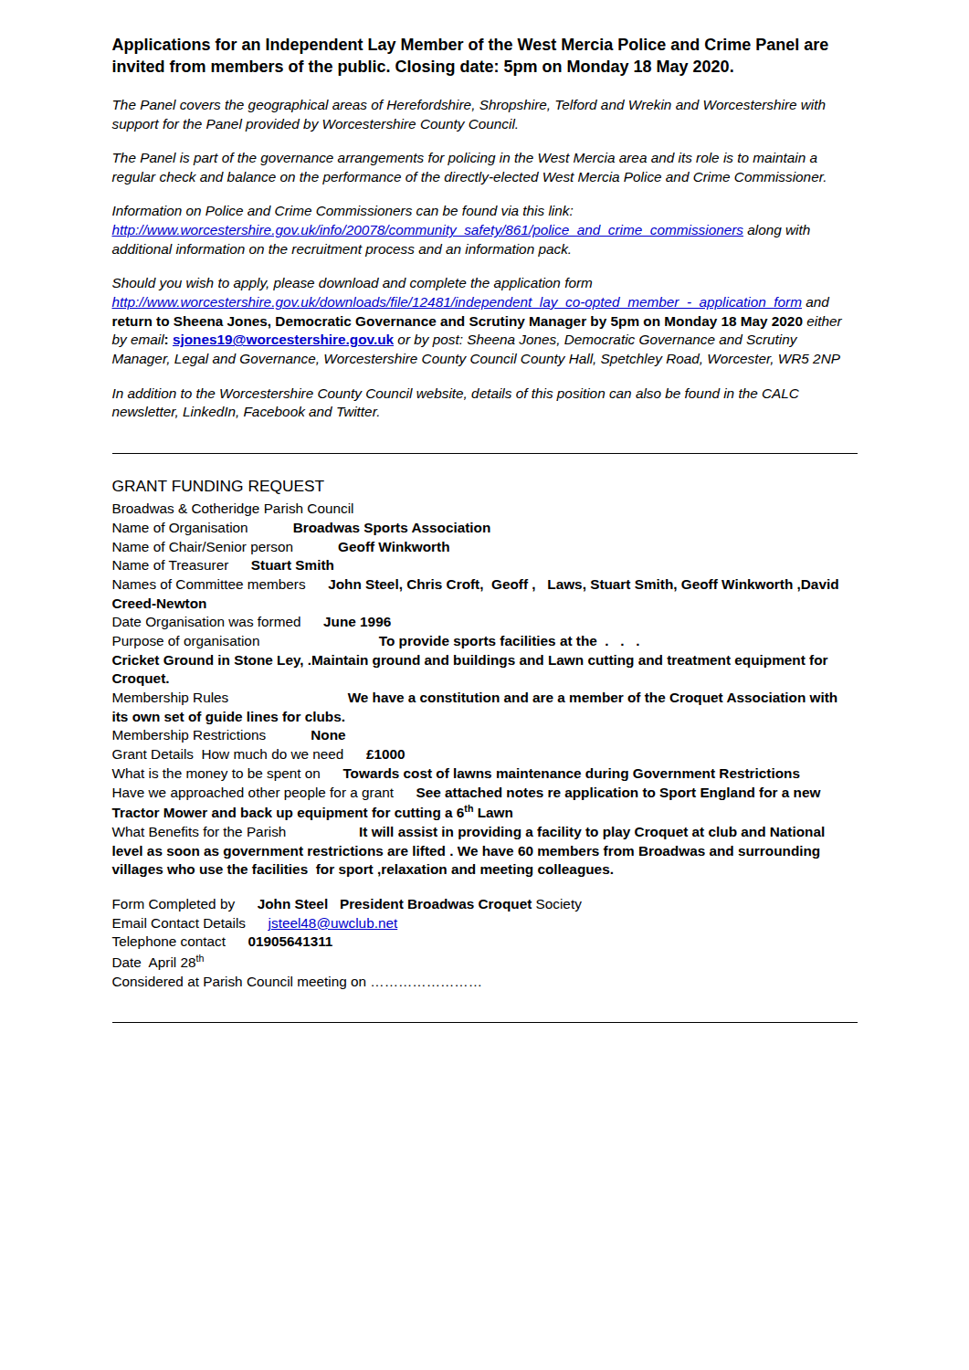Applications for an Independent Lay Member of the West Mercia Police and Crime Panel are invited from members of the public. Closing date: 5pm on Monday 18 May 2020.
The Panel covers the geographical areas of Herefordshire, Shropshire, Telford and Wrekin and Worcestershire with support for the Panel provided by Worcestershire County Council.
The Panel is part of the governance arrangements for policing in the West Mercia area and its role is to maintain a regular check and balance on the performance of the directly-elected West Mercia Police and Crime Commissioner.
Information on Police and Crime Commissioners can be found via this link:
http://www.worcestershire.gov.uk/info/20078/community_safety/861/police_and_crime_commissioners along with additional information on the recruitment process and an information pack.
Should you wish to apply, please download and complete the application form
http://www.worcestershire.gov.uk/downloads/file/12481/independent_lay_co-opted_member_-_application_form and return to Sheena Jones, Democratic Governance and Scrutiny Manager by 5pm on Monday 18 May 2020 either by email: sjones19@worcestershire.gov.uk or by post: Sheena Jones, Democratic Governance and Scrutiny Manager, Legal and Governance, Worcestershire County Council County Hall, Spetchley Road, Worcester, WR5 2NP
In addition to the Worcestershire County Council website, details of this position can also be found in the CALC newsletter, LinkedIn, Facebook and Twitter.
GRANT FUNDING REQUEST
Broadwas & Cotheridge Parish Council
Name of Organisation Broadwas Sports Association
Name of Chair/Senior person Geoff Winkworth
Name of Treasurer Stuart Smith
Names of Committee members John Steel, Chris Croft, Geoff , Laws, Stuart Smith, Geoff Winkworth ,David Creed-Newton
Date Organisation was formed June 1996
Purpose of organisation To provide sports facilities at the . . . Cricket Ground in Stone Ley, .Maintain ground and buildings and Lawn cutting and treatment equipment for Croquet.
Membership Rules We have a constitution and are a member of the Croquet Association with its own set of guide lines for clubs.
Membership Restrictions None
Grant Details How much do we need £1000
What is the money to be spent on Towards cost of lawns maintenance during Government Restrictions
Have we approached other people for a grant See attached notes re application to Sport England for a new Tractor Mower and back up equipment for cutting a 6th Lawn
What Benefits for the Parish It will assist in providing a facility to play Croquet at club and National level as soon as government restrictions are lifted . We have 60 members from Broadwas and surrounding villages who use the facilities for sport ,relaxation and meeting colleagues.
Form Completed by John Steel President Broadwas Croquet Society
Email Contact Details jsteel48@uwclub.net
Telephone contact 01905641311
Date April 28th
Considered at Parish Council meeting on ……………………